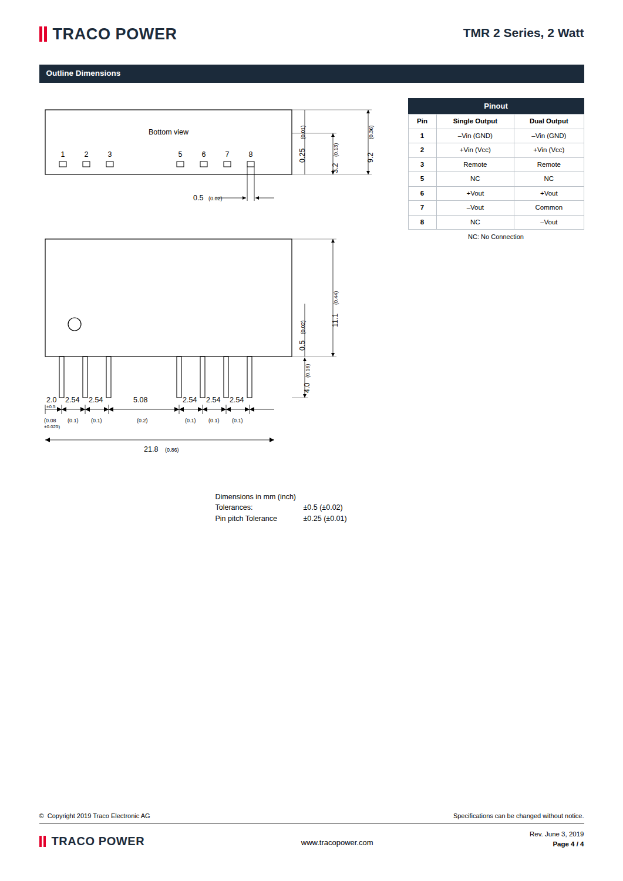TRACO POWER
TMR 2 Series, 2 Watt
Outline Dimensions
Bottom view 1 2 3 5 6 7 8 0.5 (0.02) 0.25 (0.01) 3.2 (0.13) 9.2 (0.36) 0.5 (0.02) 11.1 (0.44) 4.0 (0.16) 2.0 ±0.5 (0.08 ±0.025) 2.54 (0.1) 2.54 (0.1) 5.08 (0.2) 2.54 (0.1) 2.54 (0.1) 2.54 (0.1) 21.8 (0.86)
Dimensions in mm (inch)
Tolerances:±0.5 (±0.02)
Pin pitch Tolerance±0.25 (±0.01)
Pinout
| Pin | Single Output | Dual Output |
| --- | --- | --- |
| 1 | –Vin (GND) | –Vin (GND) |
| 2 | +Vin (Vcc) | +Vin (Vcc) |
| 3 | Remote | Remote |
| 5 | NC | NC |
| 6 | +Vout | +Vout |
| 7 | –Vout | Common |
| 8 | NC | –Vout |
NC: No Connection
© Copyright 2019 Traco Electronic AG
Specifications can be changed without notice.
TRACO POWER
www.tracopower.com
Rev. June 3, 2019
Page 4 / 4